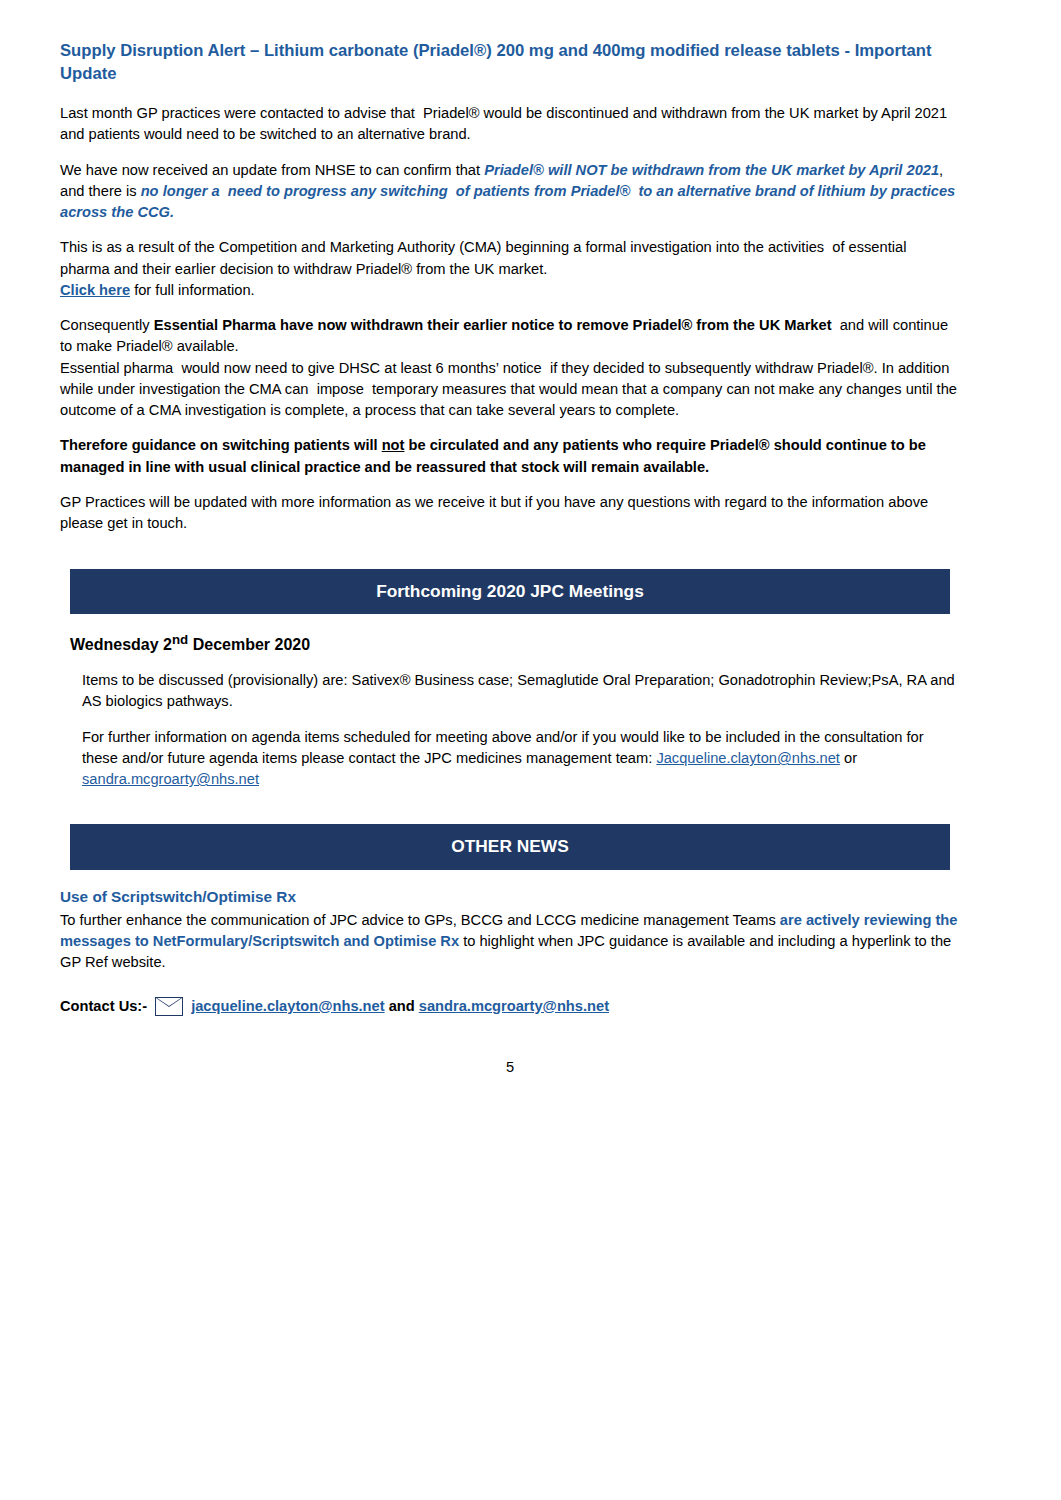Supply Disruption Alert – Lithium carbonate (Priadel®) 200 mg and 400mg modified release tablets - Important Update
Last month GP practices were contacted to advise that Priadel® would be discontinued and withdrawn from the UK market by April 2021 and patients would need to be switched to an alternative brand.
We have now received an update from NHSE to can confirm that Priadel® will NOT be withdrawn from the UK market by April 2021, and there is no longer a need to progress any switching of patients from Priadel® to an alternative brand of lithium by practices across the CCG.
This is as a result of the Competition and Marketing Authority (CMA) beginning a formal investigation into the activities of essential pharma and their earlier decision to withdraw Priadel® from the UK market.
Click here for full information.
Consequently Essential Pharma have now withdrawn their earlier notice to remove Priadel® from the UK Market and will continue to make Priadel® available.
Essential pharma would now need to give DHSC at least 6 months’ notice if they decided to subsequently withdraw Priadel®. In addition while under investigation the CMA can impose temporary measures that would mean that a company can not make any changes until the outcome of a CMA investigation is complete, a process that can take several years to complete.
Therefore guidance on switching patients will not be circulated and any patients who require Priadel® should continue to be managed in line with usual clinical practice and be reassured that stock will remain available.
GP Practices will be updated with more information as we receive it but if you have any questions with regard to the information above please get in touch.
Forthcoming 2020 JPC Meetings
Wednesday 2nd December 2020
Items to be discussed (provisionally) are: Sativex® Business case; Semaglutide Oral Preparation; Gonadotrophin Review;PsA, RA and AS biologics pathways.
For further information on agenda items scheduled for meeting above and/or if you would like to be included in the consultation for these and/or future agenda items please contact the JPC medicines management team: Jacqueline.clayton@nhs.net or sandra.mcgroarty@nhs.net
OTHER NEWS
Use of Scriptswitch/Optimise Rx
To further enhance the communication of JPC advice to GPs, BCCG and LCCG medicine management Teams are actively reviewing the messages to NetFormulary/Scriptswitch and Optimise Rx to highlight when JPC guidance is available and including a hyperlink to the GP Ref website.
Contact Us:- jacqueline.clayton@nhs.net and sandra.mcgroarty@nhs.net
5